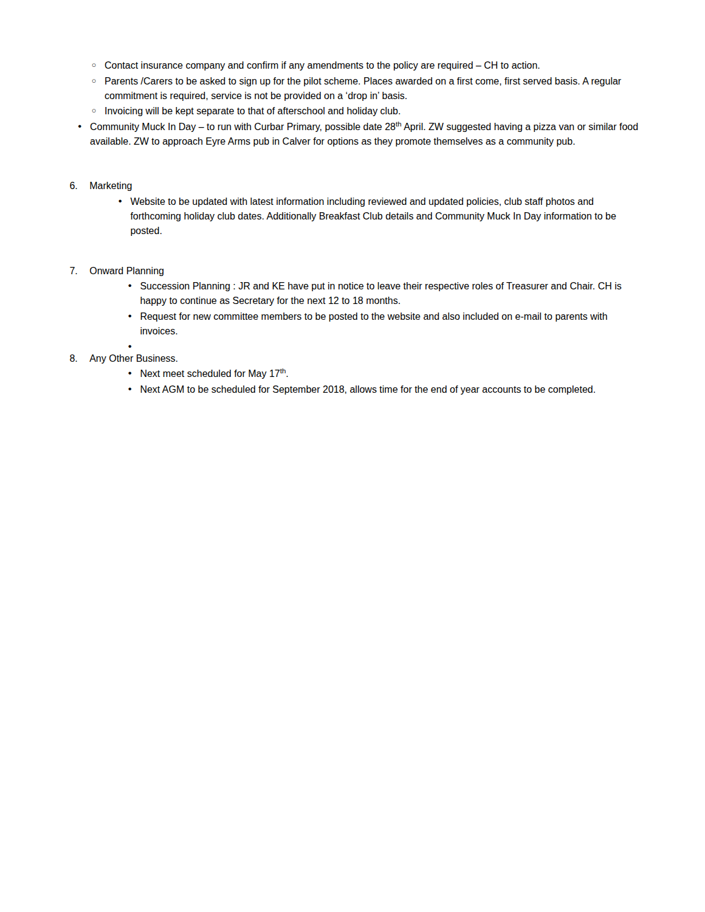Contact insurance company and confirm if any amendments to the policy are required – CH to action.
Parents /Carers to be asked to sign up for the pilot scheme. Places awarded on a first come, first served basis. A regular commitment is required, service is not be provided on a ‘drop in’ basis.
Invoicing will be kept separate to that of afterschool and holiday club.
Community Muck In Day – to run with Curbar Primary, possible date 28th April. ZW suggested having a pizza van or similar food available. ZW to approach Eyre Arms pub in Calver for options as they promote themselves as a community pub.
6. Marketing
Website to be updated with latest information including reviewed and updated policies, club staff photos and forthcoming holiday club dates. Additionally Breakfast Club details and Community Muck In Day information to be posted.
7. Onward Planning
Succession Planning : JR and KE have put in notice to leave their respective roles of Treasurer and Chair. CH is happy to continue as Secretary for the next 12 to 18 months.
Request for new committee members to be posted to the website and also included on e-mail to parents with invoices.
8. Any Other Business.
Next meet scheduled for May 17th.
Next AGM to be scheduled for September 2018, allows time for the end of year accounts to be completed.